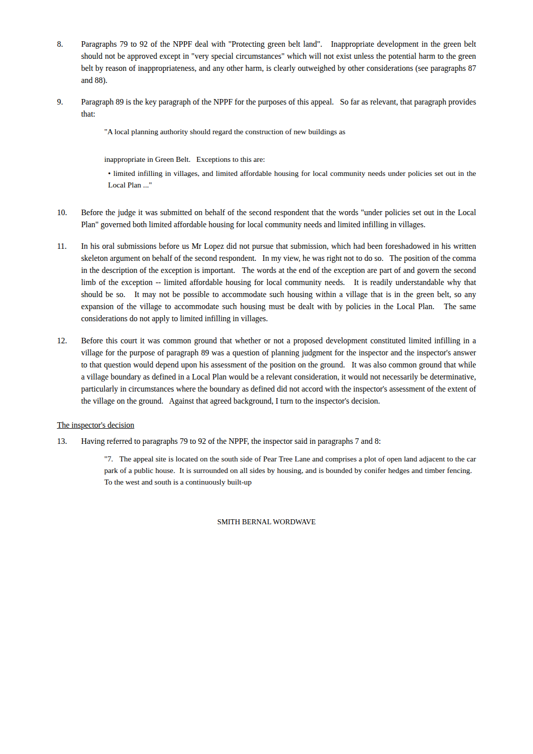8.
Paragraphs 79 to 92 of the NPPF deal with "Protecting green belt land". Inappropriate development in the green belt should not be approved except in "very special circumstances" which will not exist unless the potential harm to the green belt by reason of inappropriateness, and any other harm, is clearly outweighed by other considerations (see paragraphs 87 and 88).
9.
Paragraph 89 is the key paragraph of the NPPF for the purposes of this appeal. So far as relevant, that paragraph provides that:
"A local planning authority should regard the construction of new buildings as
inappropriate in Green Belt. Exceptions to this are:
• limited infilling in villages, and limited affordable housing for local community needs under policies set out in the Local Plan ..."
10.
Before the judge it was submitted on behalf of the second respondent that the words "under policies set out in the Local Plan" governed both limited affordable housing for local community needs and limited infilling in villages.
11.
In his oral submissions before us Mr Lopez did not pursue that submission, which had been foreshadowed in his written skeleton argument on behalf of the second respondent. In my view, he was right not to do so. The position of the comma in the description of the exception is important. The words at the end of the exception are part of and govern the second limb of the exception -- limited affordable housing for local community needs. It is readily understandable why that should be so. It may not be possible to accommodate such housing within a village that is in the green belt, so any expansion of the village to accommodate such housing must be dealt with by policies in the Local Plan. The same considerations do not apply to limited infilling in villages.
12.
Before this court it was common ground that whether or not a proposed development constituted limited infilling in a village for the purpose of paragraph 89 was a question of planning judgment for the inspector and the inspector's answer to that question would depend upon his assessment of the position on the ground. It was also common ground that while a village boundary as defined in a Local Plan would be a relevant consideration, it would not necessarily be determinative, particularly in circumstances where the boundary as defined did not accord with the inspector's assessment of the extent of the village on the ground. Against that agreed background, I turn to the inspector's decision.
The inspector's decision
13.
Having referred to paragraphs 79 to 92 of the NPPF, the inspector said in paragraphs 7 and 8:
"7. The appeal site is located on the south side of Pear Tree Lane and comprises a plot of open land adjacent to the car park of a public house. It is surrounded on all sides by housing, and is bounded by conifer hedges and timber fencing. To the west and south is a continuously built-up
SMITH BERNAL WORDWAVE